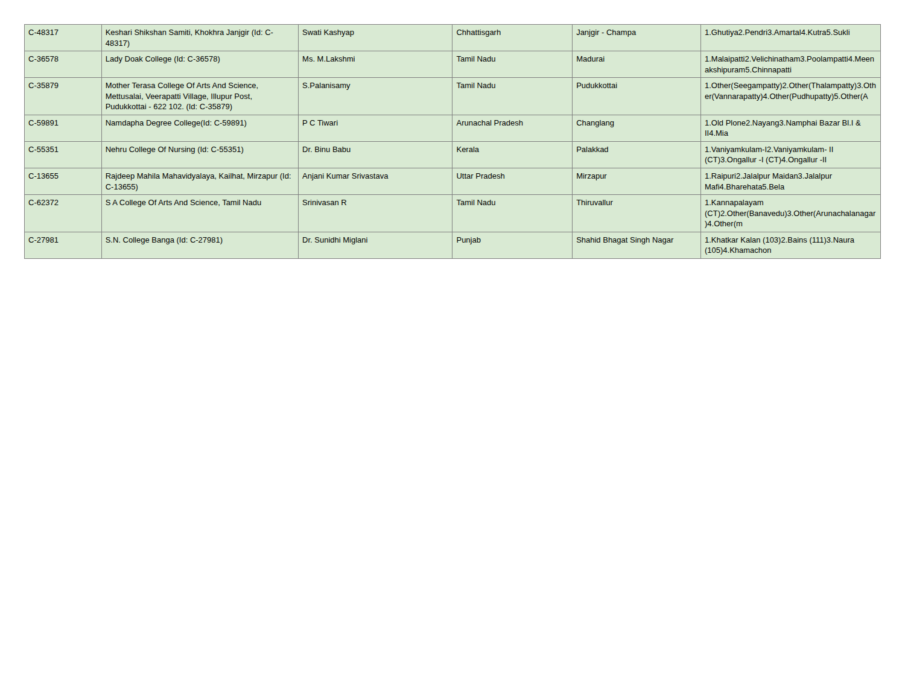| C-48317 | Keshari Shikshan Samiti, Khokhra Janjgir (Id: C-48317) | Swati Kashyap | Chhattisgarh | Janjgir - Champa | 1.Ghutiya2.Pendri3.Amartal4.Kutra5.Sukli |
| C-36578 | Lady Doak College (Id: C-36578) | Ms. M.Lakshmi | Tamil Nadu | Madurai | 1.Malaipatti2.Velichinatham3.Poolampatti4.Meenakshipuram5.Chinnapatti |
| C-35879 | Mother Terasa College Of Arts And Science, Mettusalai, Veerapatti Village, Illupur Post, Pudukkottai - 622 102. (Id: C-35879) | S.Palanisamy | Tamil Nadu | Pudukkottai | 1.Other(Seegampatty)2.Other(Thalampatty)3.Other(Vannarapatty)4.Other(Pudhupatty)5.Other(A |
| C-59891 | Namdapha Degree College(Id: C-59891) | P C Tiwari | Arunachal Pradesh | Changlang | 1.Old Plone2.Nayang3.Namphai Bazar Bl.I & II4.Mia |
| C-55351 | Nehru College Of Nursing (Id: C-55351) | Dr. Binu Babu | Kerala | Palakkad | 1.Vaniyamkulam-I2.Vaniyamkulam- II (CT)3.Ongallur -I (CT)4.Ongallur -II |
| C-13655 | Rajdeep Mahila Mahavidyalaya, Kailhat, Mirzapur (Id: C-13655) | Anjani Kumar Srivastava | Uttar Pradesh | Mirzapur | 1.Raipuri2.Jalalpur Maidan3.Jalalpur Mafi4.Bharehata5.Bela |
| C-62372 | S A College Of Arts And Science, Tamil Nadu | Srinivasan R | Tamil Nadu | Thiruvallur | 1.Kannapalayam (CT)2.Other(Banavedu)3.Other(Arunachalanagar)4.Other(m |
| C-27981 | S.N. College Banga (Id: C-27981) | Dr. Sunidhi Miglani | Punjab | Shahid Bhagat Singh Nagar | 1.Khatkar Kalan (103)2.Bains (111)3.Naura (105)4.Khamachon |